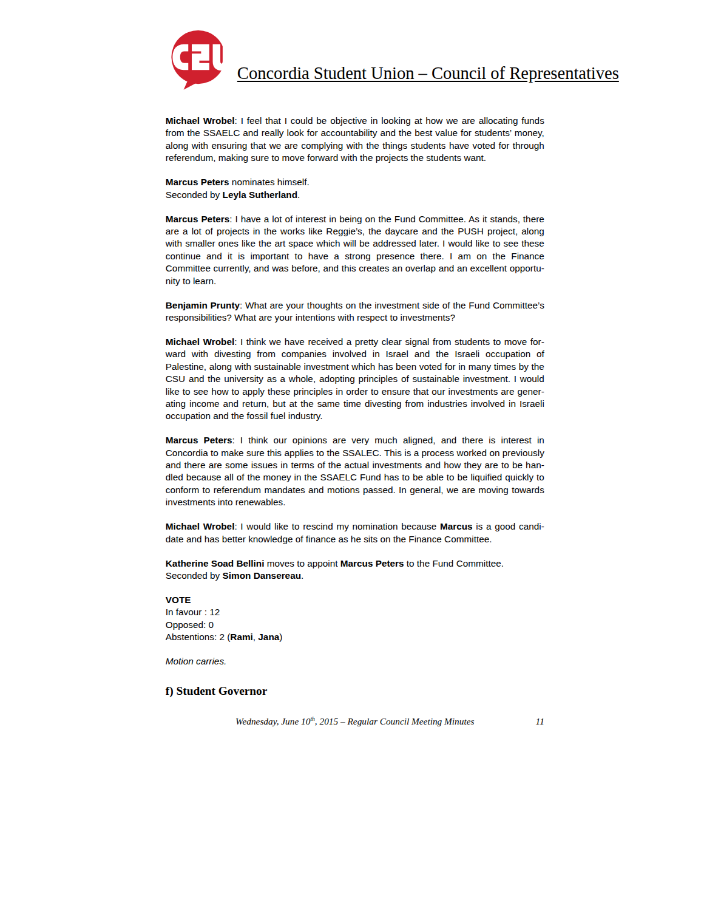Concordia Student Union – Council of Representatives
Michael Wrobel: I feel that I could be objective in looking at how we are allocating funds from the SSAELC and really look for accountability and the best value for students’ money, along with ensuring that we are complying with the things students have voted for through referendum, making sure to move forward with the projects the students want.
Marcus Peters nominates himself.
Seconded by Leyla Sutherland.
Marcus Peters: I have a lot of interest in being on the Fund Committee. As it stands, there are a lot of projects in the works like Reggie’s, the daycare and the PUSH project, along with smaller ones like the art space which will be addressed later. I would like to see these continue and it is important to have a strong presence there. I am on the Finance Committee currently, and was before, and this creates an overlap and an excellent opportunity to learn.
Benjamin Prunty: What are your thoughts on the investment side of the Fund Committee’s responsibilities? What are your intentions with respect to investments?
Michael Wrobel: I think we have received a pretty clear signal from students to move forward with divesting from companies involved in Israel and the Israeli occupation of Palestine, along with sustainable investment which has been voted for in many times by the CSU and the university as a whole, adopting principles of sustainable investment. I would like to see how to apply these principles in order to ensure that our investments are generating income and return, but at the same time divesting from industries involved in Israeli occupation and the fossil fuel industry.
Marcus Peters: I think our opinions are very much aligned, and there is interest in Concordia to make sure this applies to the SSALEC. This is a process worked on previously and there are some issues in terms of the actual investments and how they are to be handled because all of the money in the SSAELC Fund has to be able to be liquified quickly to conform to referendum mandates and motions passed. In general, we are moving towards investments into renewables.
Michael Wrobel: I would like to rescind my nomination because Marcus is a good candidate and has better knowledge of finance as he sits on the Finance Committee.
Katherine Soad Bellini moves to appoint Marcus Peters to the Fund Committee.
Seconded by Simon Dansereau.
VOTE
In favour : 12
Opposed: 0
Abstentions: 2 (Rami, Jana)
Motion carries.
f) Student Governor
Wednesday, June 10th, 2015 – Regular Council Meeting Minutes 11